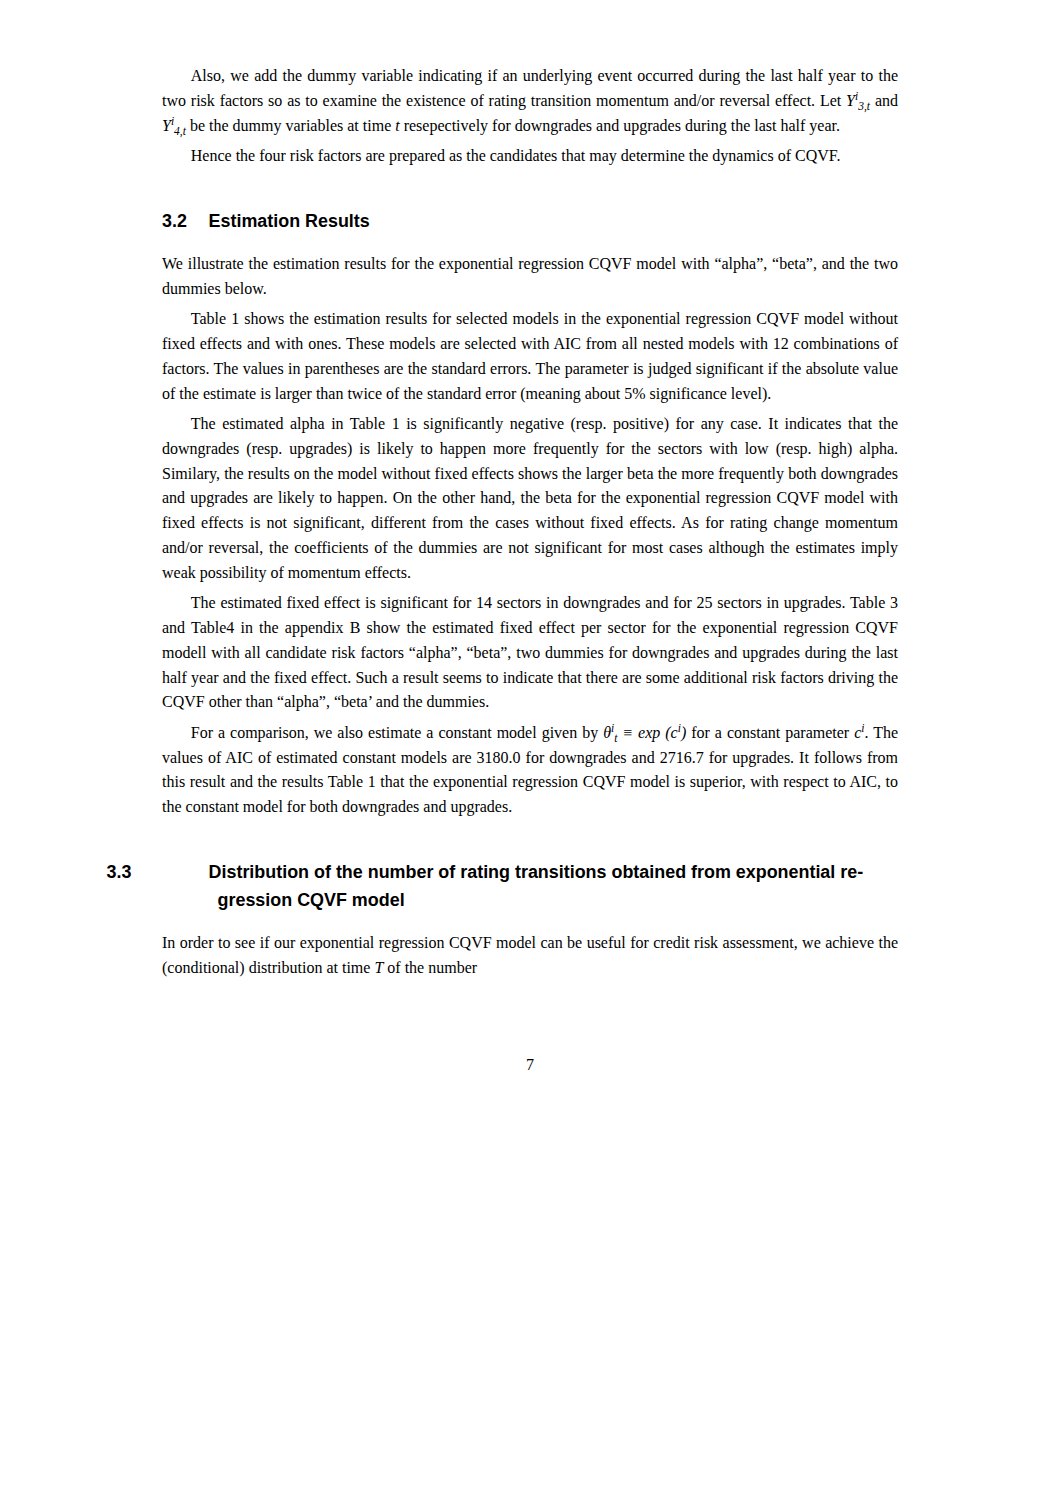Also, we add the dummy variable indicating if an underlying event occurred during the last half year to the two risk factors so as to examine the existence of rating transition momentum and/or reversal effect. Let Yi3,t and Yi4,t be the dummy variables at time t resepectively for downgrades and upgrades during the last half year.
Hence the four risk factors are prepared as the candidates that may determine the dynamics of CQVF.
3.2 Estimation Results
We illustrate the estimation results for the exponential regression CQVF model with “alpha”, “beta”, and the two dummies below.
Table 1 shows the estimation results for selected models in the exponential regression CQVF model without fixed effects and with ones. These models are selected with AIC from all nested models with 12 combinations of factors. The values in parentheses are the standard errors. The parameter is judged significant if the absolute value of the estimate is larger than twice of the standard error (meaning about 5% significance level).
The estimated alpha in Table 1 is significantly negative (resp. positive) for any case. It indicates that the downgrades (resp. upgrades) is likely to happen more frequently for the sectors with low (resp. high) alpha. Similary, the results on the model without fixed effects shows the larger beta the more frequently both downgrades and upgrades are likely to happen. On the other hand, the beta for the exponential regression CQVF model with fixed effects is not significant, different from the cases without fixed effects. As for rating change momentum and/or reversal, the coefficients of the dummies are not significant for most cases although the estimates imply weak possibility of momentum effects.
The estimated fixed effect is significant for 14 sectors in downgrades and for 25 sectors in upgrades. Table 3 and Table4 in the appendix B show the estimated fixed effect per sector for the exponential regression CQVF modell with all candidate risk factors “alpha”, “beta”, two dummies for downgrades and upgrades during the last half year and the fixed effect. Such a result seems to indicate that there are some additional risk factors driving the CQVF other than “alpha”, “beta’ and the dummies.
For a comparison, we also estimate a constant model given by θit ≡ exp (ci) for a constant parameter ci. The values of AIC of estimated constant models are 3180.0 for downgrades and 2716.7 for upgrades. It follows from this result and the results Table 1 that the exponential regression CQVF model is superior, with respect to AIC, to the constant model for both downgrades and upgrades.
3.3 Distribution of the number of rating transitions obtained from exponential regression CQVF model
In order to see if our exponential regression CQVF model can be useful for credit risk assessment, we achieve the (conditional) distribution at time T of the number
7